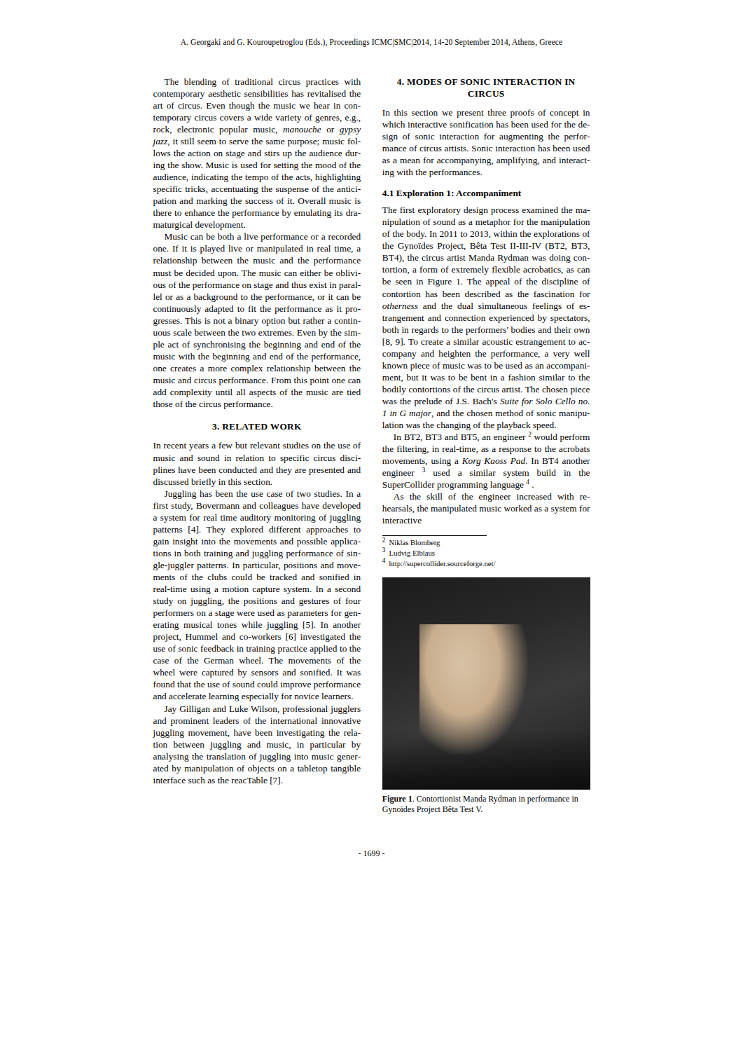A. Georgaki and G. Kouroupetroglou (Eds.), Proceedings ICMC|SMC|2014, 14-20 September 2014, Athens, Greece
The blending of traditional circus practices with contemporary aesthetic sensibilities has revitalised the art of circus. Even though the music we hear in contemporary circus covers a wide variety of genres, e.g., rock, electronic popular music, manouche or gypsy jazz, it still seem to serve the same purpose; music follows the action on stage and stirs up the audience during the show. Music is used for setting the mood of the audience, indicating the tempo of the acts, highlighting specific tricks, accentuating the suspense of the anticipation and marking the success of it. Overall music is there to enhance the performance by emulating its dramaturgical development.
Music can be both a live performance or a recorded one. If it is played live or manipulated in real time, a relationship between the music and the performance must be decided upon. The music can either be oblivious of the performance on stage and thus exist in parallel or as a background to the performance, or it can be continuously adapted to fit the performance as it progresses. This is not a binary option but rather a continuous scale between the two extremes. Even by the simple act of synchronising the beginning and end of the music with the beginning and end of the performance, one creates a more complex relationship between the music and circus performance. From this point one can add complexity until all aspects of the music are tied those of the circus performance.
3. Related Work
In recent years a few but relevant studies on the use of music and sound in relation to specific circus disciplines have been conducted and they are presented and discussed briefly in this section.
Juggling has been the use case of two studies. In a first study, Bovermann and colleagues have developed a system for real time auditory monitoring of juggling patterns [4]. They explored different approaches to gain insight into the movements and possible applications in both training and juggling performance of single-juggler patterns. In particular, positions and movements of the clubs could be tracked and sonified in real-time using a motion capture system. In a second study on juggling, the positions and gestures of four performers on a stage were used as parameters for generating musical tones while juggling [5]. In another project, Hummel and co-workers [6] investigated the use of sonic feedback in training practice applied to the case of the German wheel. The movements of the wheel were captured by sensors and sonified. It was found that the use of sound could improve performance and accelerate learning especially for novice learners.
Jay Gilligan and Luke Wilson, professional jugglers and prominent leaders of the international innovative juggling movement, have been investigating the relation between juggling and music, in particular by analysing the translation of juggling into music generated by manipulation of objects on a tabletop tangible interface such as the reacTable [7].
4. Modes of Sonic Interaction in Circus
In this section we present three proofs of concept in which interactive sonification has been used for the design of sonic interaction for augmenting the performance of circus artists. Sonic interaction has been used as a mean for accompanying, amplifying, and interacting with the performances.
4.1 Exploration 1: Accompaniment
The first exploratory design process examined the manipulation of sound as a metaphor for the manipulation of the body. In 2011 to 2013, within the explorations of the Gynoïdes Project, Bêta Test II-III-IV (BT2, BT3, BT4), the circus artist Manda Rydman was doing contortion, a form of extremely flexible acrobatics, as can be seen in Figure 1. The appeal of the discipline of contortion has been described as the fascination for otherness and the dual simultaneous feelings of estrangement and connection experienced by spectators, both in regards to the performers' bodies and their own [8, 9]. To create a similar acoustic estrangement to accompany and heighten the performance, a very well known piece of music was to be used as an accompaniment, but it was to be bent in a fashion similar to the bodily contortions of the circus artist. The chosen piece was the prelude of J.S. Bach's Suite for Solo Cello no. 1 in G major, and the chosen method of sonic manipulation was the changing of the playback speed.
In BT2, BT3 and BT5, an engineer 2 would perform the filtering, in real-time, as a response to the acrobats movements, using a Korg Kaoss Pad. In BT4 another engineer 3 used a similar system build in the SuperCollider programming language 4 .
As the skill of the engineer increased with rehearsals, the manipulated music worked as a system for interactive
2 Niklas Blomberg
3 Ludvig Elblaus
4 http://supercollider.sourceforge.net/
Figure 1. Contortionist Manda Rydman in performance in Gynoïdes Project Bêta Test V.
- 1699 -